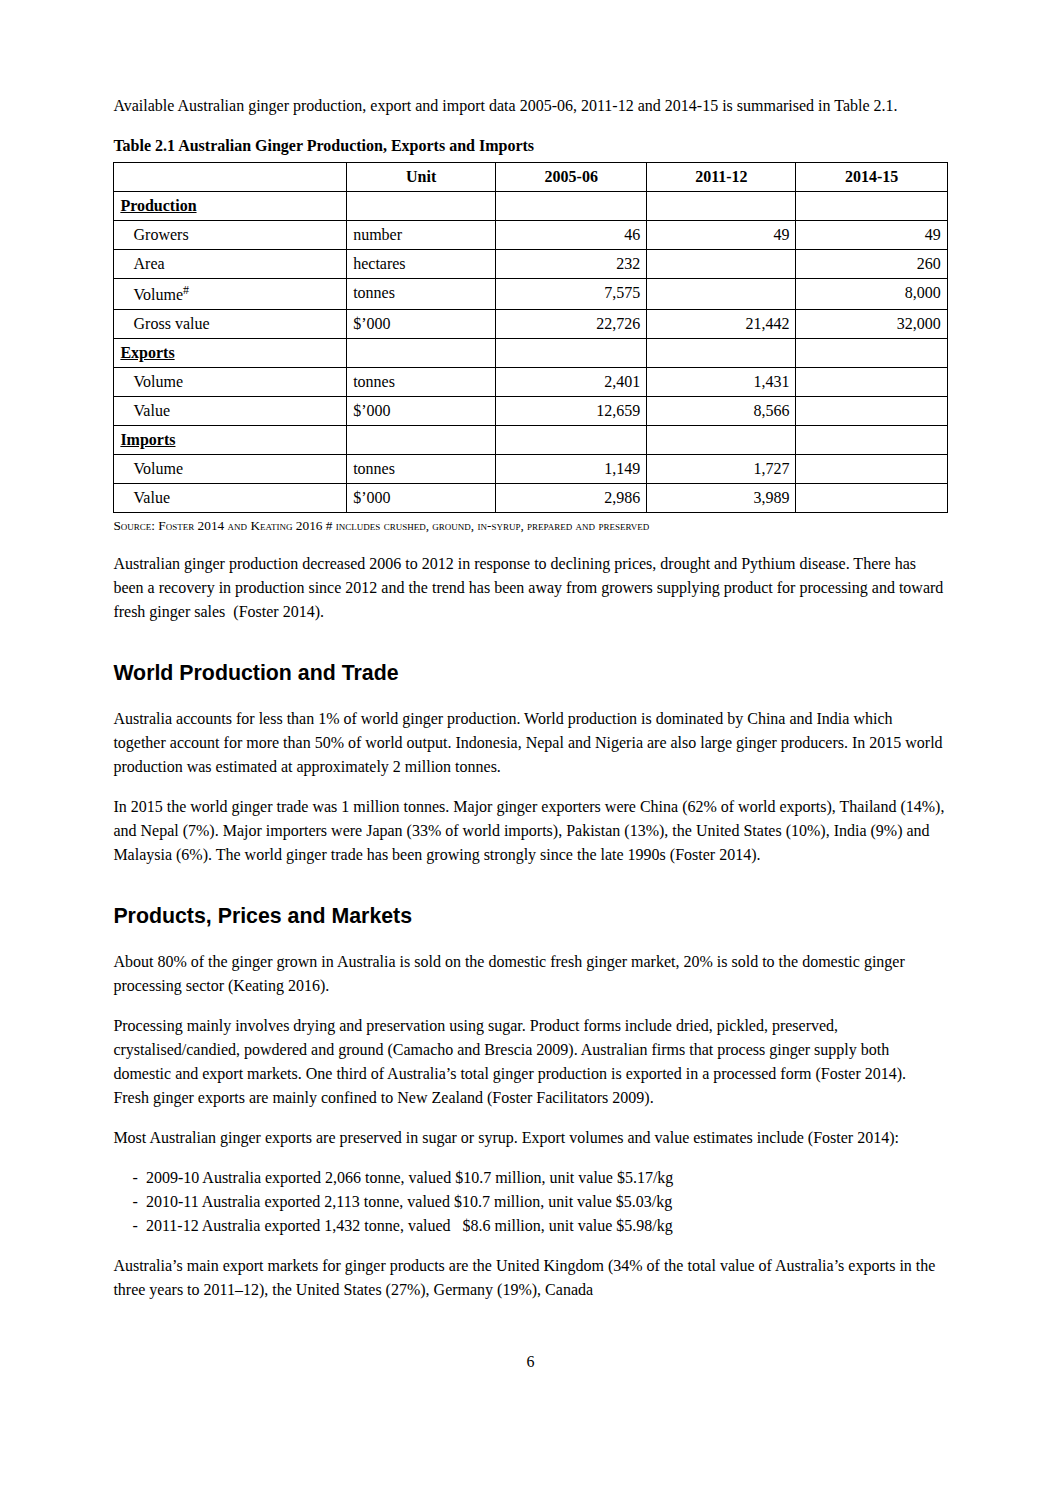Available Australian ginger production, export and import data 2005-06, 2011-12 and 2014-15 is summarised in Table 2.1.
Table 2.1 Australian Ginger Production, Exports and Imports
| | Unit | 2005-06 | 2011-12 | 2014-15 |
| --- | --- | --- | --- | --- |
| Production | | | | |
| Growers | number | 46 | 49 | 49 |
| Area | hectares | 232 | | 260 |
| Volume # | tonnes | 7,575 | | 8,000 |
| Gross value | $’000 | 22,726 | 21,442 | 32,000 |
| Exports | | | | |
| Volume | tonnes | 2,401 | 1,431 | |
| Value | $’000 | 12,659 | 8,566 | |
| Imports | | | | |
| Volume | tonnes | 1,149 | 1,727 | |
| Value | $’000 | 2,986 | 3,989 | |
Source: Foster 2014 and Keating 2016 # includes crushed, ground, in-syrup, prepared and preserved
Australian ginger production decreased 2006 to 2012 in response to declining prices, drought and Pythium disease. There has been a recovery in production since 2012 and the trend has been away from growers supplying product for processing and toward fresh ginger sales (Foster 2014).
World Production and Trade
Australia accounts for less than 1% of world ginger production. World production is dominated by China and India which together account for more than 50% of world output. Indonesia, Nepal and Nigeria are also large ginger producers. In 2015 world production was estimated at approximately 2 million tonnes.
In 2015 the world ginger trade was 1 million tonnes. Major ginger exporters were China (62% of world exports), Thailand (14%), and Nepal (7%). Major importers were Japan (33% of world imports), Pakistan (13%), the United States (10%), India (9%) and Malaysia (6%). The world ginger trade has been growing strongly since the late 1990s (Foster 2014).
Products, Prices and Markets
About 80% of the ginger grown in Australia is sold on the domestic fresh ginger market, 20% is sold to the domestic ginger processing sector (Keating 2016).
Processing mainly involves drying and preservation using sugar. Product forms include dried, pickled, preserved, crystalised/candied, powdered and ground (Camacho and Brescia 2009). Australian firms that process ginger supply both domestic and export markets. One third of Australia’s total ginger production is exported in a processed form (Foster 2014). Fresh ginger exports are mainly confined to New Zealand (Foster Facilitators 2009).
Most Australian ginger exports are preserved in sugar or syrup. Export volumes and value estimates include (Foster 2014):
2009-10 Australia exported 2,066 tonne, valued $10.7 million, unit value $5.17/kg
2010-11 Australia exported 2,113 tonne, valued $10.7 million, unit value $5.03/kg
2011-12 Australia exported 1,432 tonne, valued $8.6 million, unit value $5.98/kg
Australia’s main export markets for ginger products are the United Kingdom (34% of the total value of Australia’s exports in the three years to 2011–12), the United States (27%), Germany (19%), Canada
6